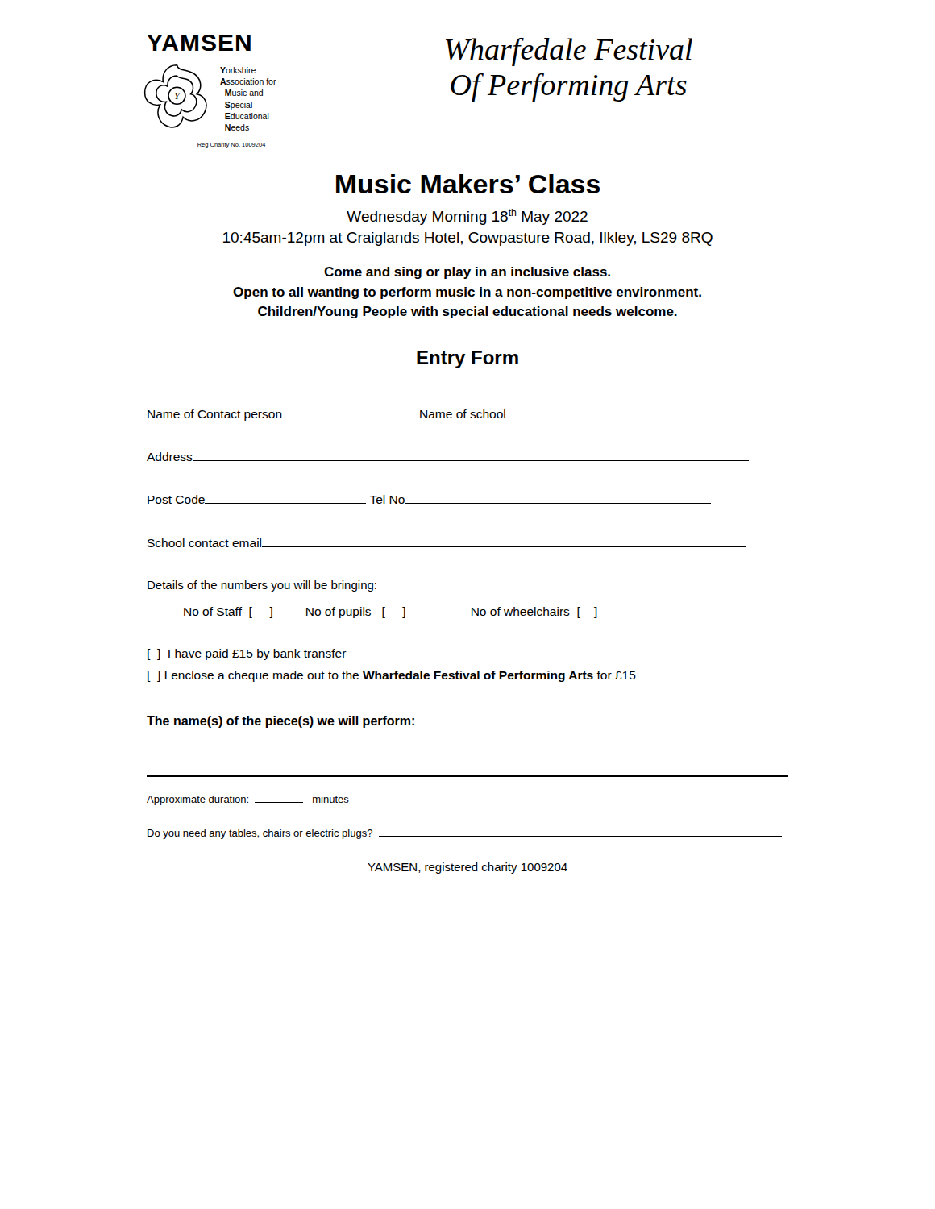YAMSEN
Y
Yorkshire
Association for
Music and
Special
Educational
Needs
Reg Charity No. 1009204
Wharfedale Festival
Of Performing Arts
Music Makers’ Class
Wednesday Morning 18th May 2022
10:45am-12pm at Craiglands Hotel, Cowpasture Road, Ilkley, LS29 8RQ
Come and sing or play in an inclusive class.
Open to all wanting to perform music in a non-competitive environment.
Children/Young People with special educational needs welcome.
Entry Form
Name of Contact person Name of school
Address
Post Code Tel No
School contact email
Details of the numbers you will be bringing:
No of Staff [ ] No of pupils [ ] No of wheelchairs [ ]
[ ] I have paid £15 by bank transfer
[ ] I enclose a cheque made out to the Wharfedale Festival of Performing Arts for £15
The name(s) of the piece(s) we will perform:
Approximate duration: minutes
Do you need any tables, chairs or electric plugs?
YAMSEN, registered charity 1009204